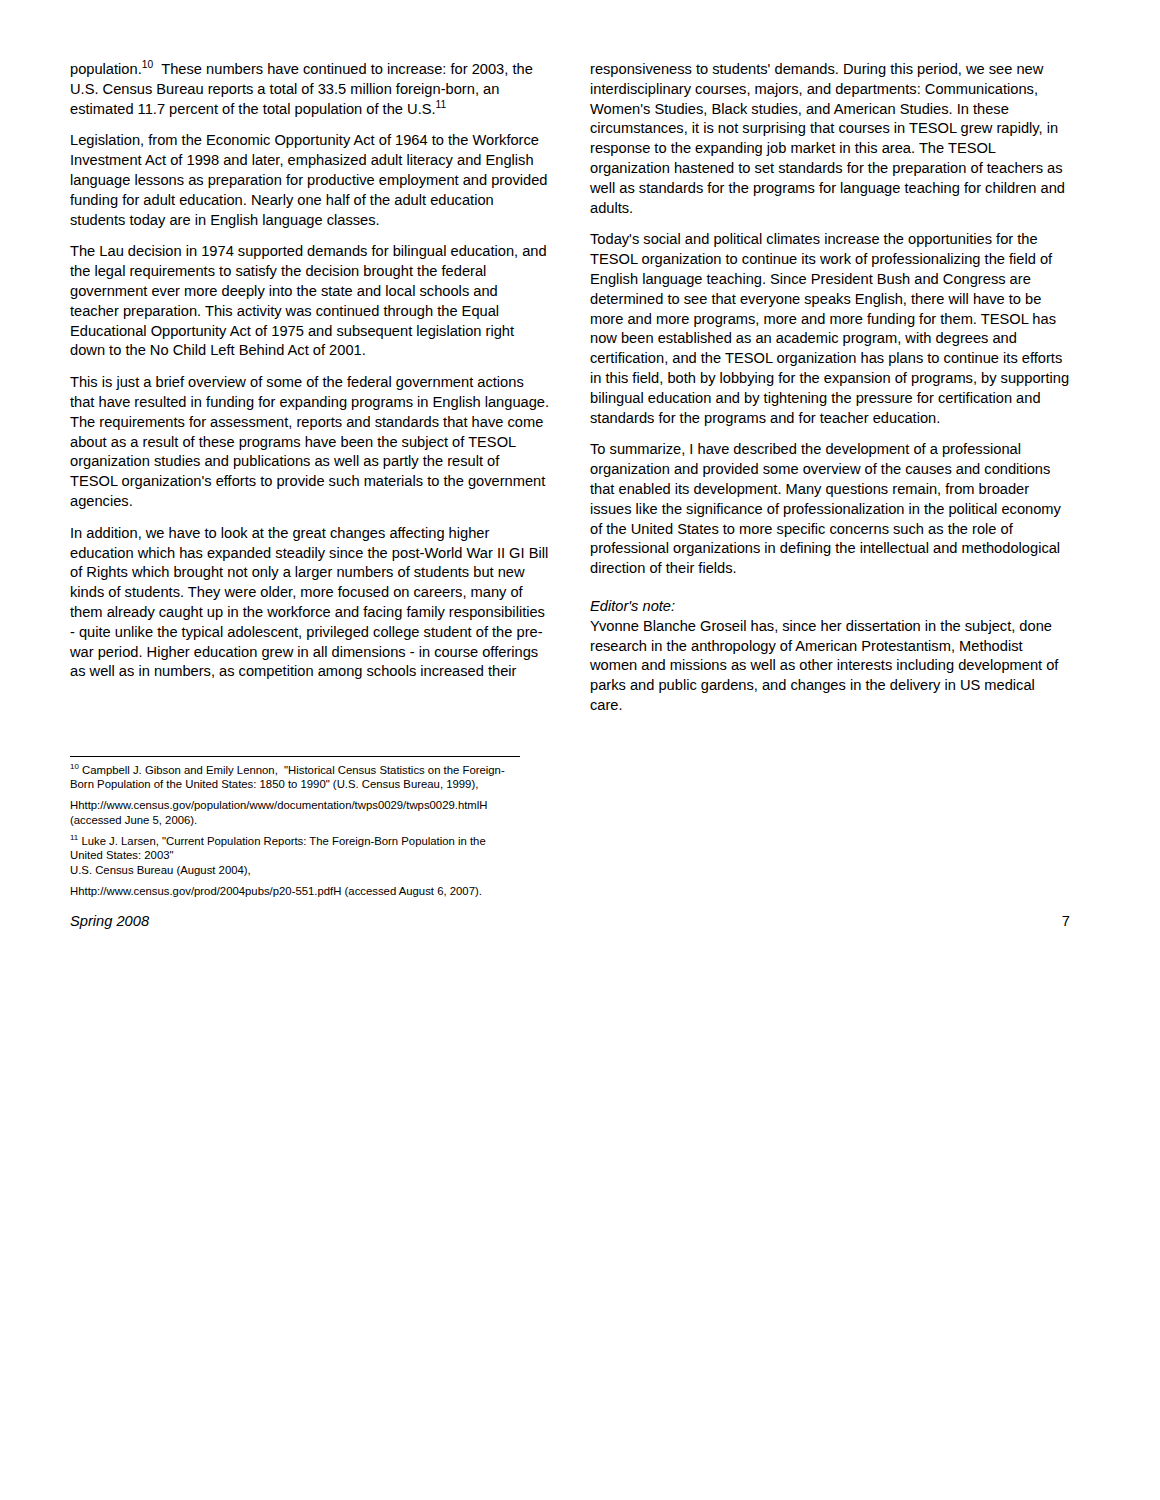population.10 These numbers have continued to increase: for 2003, the U.S. Census Bureau reports a total of 33.5 million foreign-born, an estimated 11.7 percent of the total population of the U.S.11
Legislation, from the Economic Opportunity Act of 1964 to the Workforce Investment Act of 1998 and later, emphasized adult literacy and English language lessons as preparation for productive employment and provided funding for adult education. Nearly one half of the adult education students today are in English language classes.
The Lau decision in 1974 supported demands for bilingual education, and the legal requirements to satisfy the decision brought the federal government ever more deeply into the state and local schools and teacher preparation. This activity was continued through the Equal Educational Opportunity Act of 1975 and subsequent legislation right down to the No Child Left Behind Act of 2001.
This is just a brief overview of some of the federal government actions that have resulted in funding for expanding programs in English language. The requirements for assessment, reports and standards that have come about as a result of these programs have been the subject of TESOL organization studies and publications as well as partly the result of TESOL organization's efforts to provide such materials to the government agencies.
In addition, we have to look at the great changes affecting higher education which has expanded steadily since the post-World War II GI Bill of Rights which brought not only a larger numbers of students but new kinds of students. They were older, more focused on careers, many of them already caught up in the workforce and facing family responsibilities - quite unlike the typical adolescent, privileged college student of the pre-war period. Higher education grew in all dimensions - in course offerings as well as in numbers, as competition among schools increased their
responsiveness to students' demands. During this period, we see new interdisciplinary courses, majors, and departments: Communications, Women's Studies, Black studies, and American Studies. In these circumstances, it is not surprising that courses in TESOL grew rapidly, in response to the expanding job market in this area. The TESOL organization hastened to set standards for the preparation of teachers as well as standards for the programs for language teaching for children and adults.
Today's social and political climates increase the opportunities for the TESOL organization to continue its work of professionalizing the field of English language teaching. Since President Bush and Congress are determined to see that everyone speaks English, there will have to be more and more programs, more and more funding for them. TESOL has now been established as an academic program, with degrees and certification, and the TESOL organization has plans to continue its efforts in this field, both by lobbying for the expansion of programs, by supporting bilingual education and by tightening the pressure for certification and standards for the programs and for teacher education.
To summarize, I have described the development of a professional organization and provided some overview of the causes and conditions that enabled its development. Many questions remain, from broader issues like the significance of professionalization in the political economy of the United States to more specific concerns such as the role of professional organizations in defining the intellectual and methodological direction of their fields.
Editor's note:
Yvonne Blanche Groseil has, since her dissertation in the subject, done research in the anthropology of American Protestantism, Methodist women and missions as well as other interests including development of parks and public gardens, and changes in the delivery in US medical care.
10 Campbell J. Gibson and Emily Lennon, "Historical Census Statistics on the Foreign-Born Population of the United States: 1850 to 1990" (U.S. Census Bureau, 1999),
Hhttp://www.census.gov/population/www/documentation/twps0029/twps0029.htmlH (accessed June 5, 2006).
11 Luke J. Larsen, "Current Population Reports: The Foreign-Born Population in the United States: 2003"
U.S. Census Bureau (August 2004),
Hhttp://www.census.gov/prod/2004pubs/p20-551.pdfH (accessed August 6, 2007).
Spring 2008
7